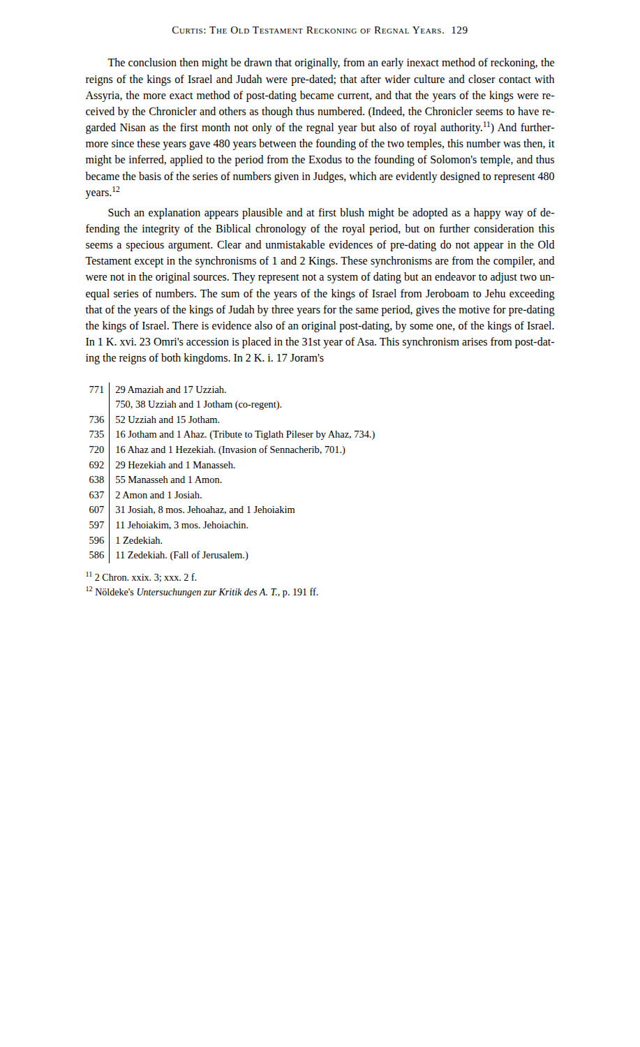Curtis: The Old Testament Reckoning of Regnal Years. 129
The conclusion then might be drawn that originally, from an early inexact method of reckoning, the reigns of the kings of Israel and Judah were pre-dated; that after wider culture and closer contact with Assyria, the more exact method of post-dating became current, and that the years of the kings were received by the Chronicler and others as though thus numbered. (Indeed, the Chronicler seems to have regarded Nisan as the first month not only of the regnal year but also of royal authority.11) And furthermore since these years gave 480 years between the founding of the two temples, this number was then, it might be inferred, applied to the period from the Exodus to the founding of Solomon's temple, and thus became the basis of the series of numbers given in Judges, which are evidently designed to represent 480 years.12
Such an explanation appears plausible and at first blush might be adopted as a happy way of defending the integrity of the Biblical chronology of the royal period, but on further consideration this seems a specious argument. Clear and unmistakable evidences of pre-dating do not appear in the Old Testament except in the synchronisms of 1 and 2 Kings. These synchronisms are from the compiler, and were not in the original sources. They represent not a system of dating but an endeavor to adjust two unequal series of numbers. The sum of the years of the kings of Israel from Jeroboam to Jehu exceeding that of the years of the kings of Judah by three years for the same period, gives the motive for pre-dating the kings of Israel. There is evidence also of an original post-dating, by some one, of the kings of Israel. In 1 K. xvi. 23 Omri's accession is placed in the 31st year of Asa. This synchronism arises from post-dating the reigns of both kingdoms. In 2 K. i. 17 Joram's
| 771 | 29 Amaziah and 17 Uzziah. |
| | 750, 38 Uzziah and 1 Jotham (co-regent). |
| 736 | 52 Uzziah and 15 Jotham. |
| 735 | 16 Jotham and 1 Ahaz. (Tribute to Tiglath Pileser by Ahaz, 734.) |
| 720 | 16 Ahaz and 1 Hezekiah. (Invasion of Sennacherib, 701.) |
| 692 | 29 Hezekiah and 1 Manasseh. |
| 638 | 55 Manasseh and 1 Amon. |
| 637 | 2 Amon and 1 Josiah. |
| 607 | 31 Josiah, 8 mos. Jehoahaz, and 1 Jehoiakim |
| 597 | 11 Jehoiakim, 3 mos. Jehoiachin. |
| 596 | 1 Zedekiah. |
| 586 | 11 Zedekiah. (Fall of Jerusalem.) |
11 2 Chron. xxix. 3; xxx. 2 f.
12 Nöldeke's Untersuchungen zur Kritik des A. T., p. 191 ff.